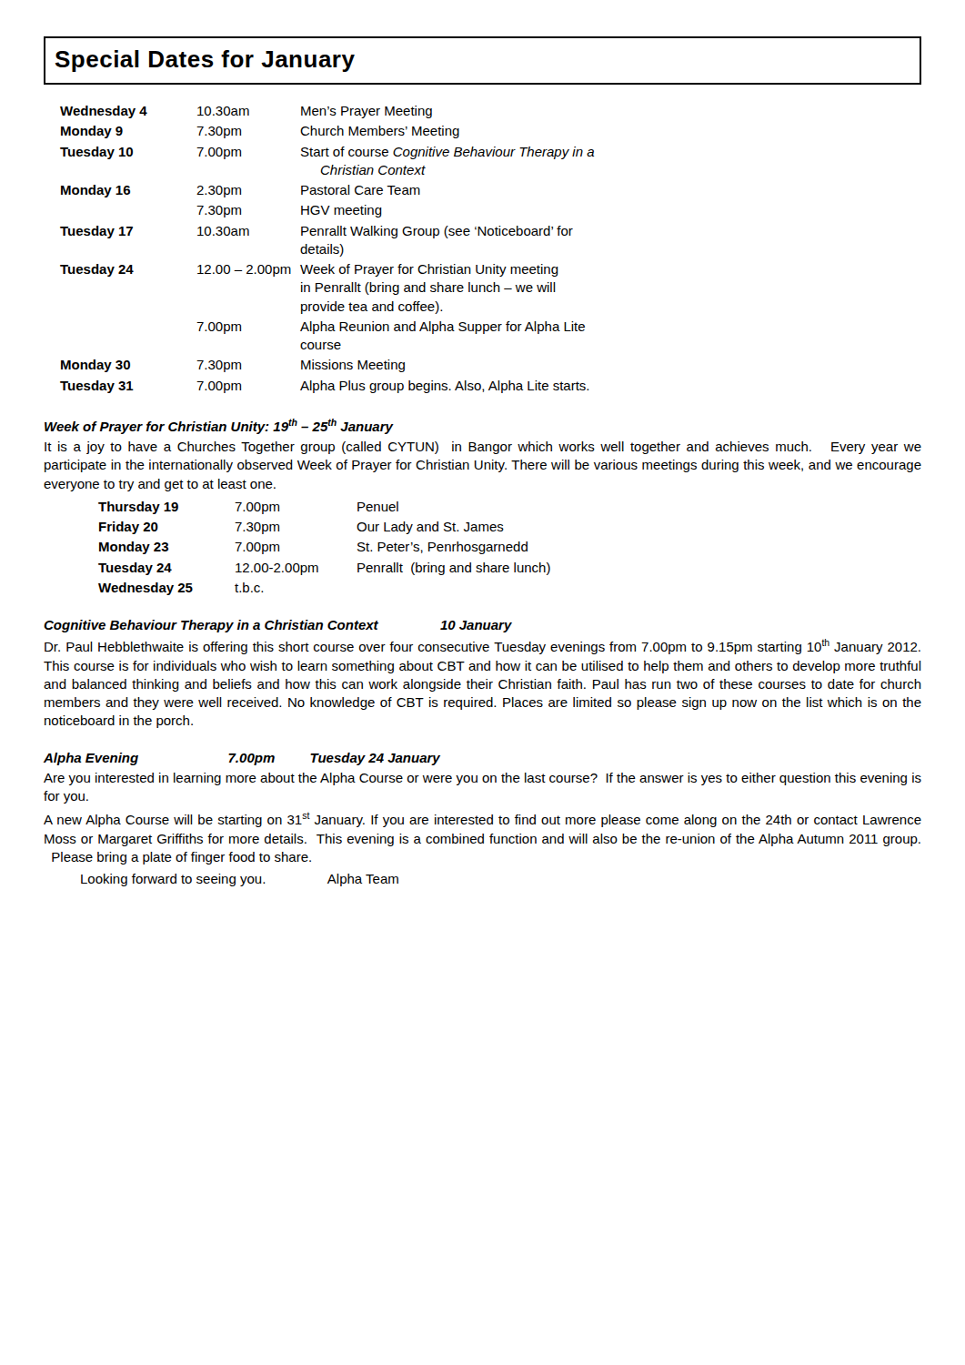Special Dates for January
| Wednesday 4 | 10.30am | Men’s Prayer Meeting |
| Monday 9 | 7.30pm | Church Members’ Meeting |
| Tuesday 10 | 7.00pm | Start of course Cognitive Behaviour Therapy in a Christian Context |
| Monday 16 | 2.30pm | Pastoral Care Team |
| | 7.30pm | HGV meeting |
| Tuesday 17 | 10.30am | Penrallt Walking Group (see ‘Noticeboard’ for details) |
| Tuesday 24 | 12.00 – 2.00pm | Week of Prayer for Christian Unity meeting in Penrallt (bring and share lunch – we will provide tea and coffee). |
| | 7.00pm | Alpha Reunion and Alpha Supper for Alpha Lite course |
| Monday 30 | 7.30pm | Missions Meeting |
| Tuesday 31 | 7.00pm | Alpha Plus group begins. Also, Alpha Lite starts. |
Week of Prayer for Christian Unity: 19th – 25th January
It is a joy to have a Churches Together group (called CYTUN) in Bangor which works well together and achieves much. Every year we participate in the internationally observed Week of Prayer for Christian Unity. There will be various meetings during this week, and we encourage everyone to try and get to at least one.
| Thursday 19 | 7.00pm | Penuel |
| Friday 20 | 7.30pm | Our Lady and St. James |
| Monday 23 | 7.00pm | St. Peter’s, Penrhosgarnedd |
| Tuesday 24 | 12.00-2.00pm | Penrallt (bring and share lunch) |
| Wednesday 25 | t.b.c. | |
Cognitive Behaviour Therapy in a Christian Context 10 January
Dr. Paul Hebblethwaite is offering this short course over four consecutive Tuesday evenings from 7.00pm to 9.15pm starting 10th January 2012. This course is for individuals who wish to learn something about CBT and how it can be utilised to help them and others to develop more truthful and balanced thinking and beliefs and how this can work alongside their Christian faith. Paul has run two of these courses to date for church members and they were well received. No knowledge of CBT is required. Places are limited so please sign up now on the list which is on the noticeboard in the porch.
Alpha Evening 7.00pm Tuesday 24 January
Are you interested in learning more about the Alpha Course or were you on the last course? If the answer is yes to either question this evening is for you.
A new Alpha Course will be starting on 31st January. If you are interested to find out more please come along on the 24th or contact Lawrence Moss or Margaret Griffiths for more details. This evening is a combined function and will also be the re-union of the Alpha Autumn 2011 group. Please bring a plate of finger food to share.
Looking forward to seeing you. Alpha Team